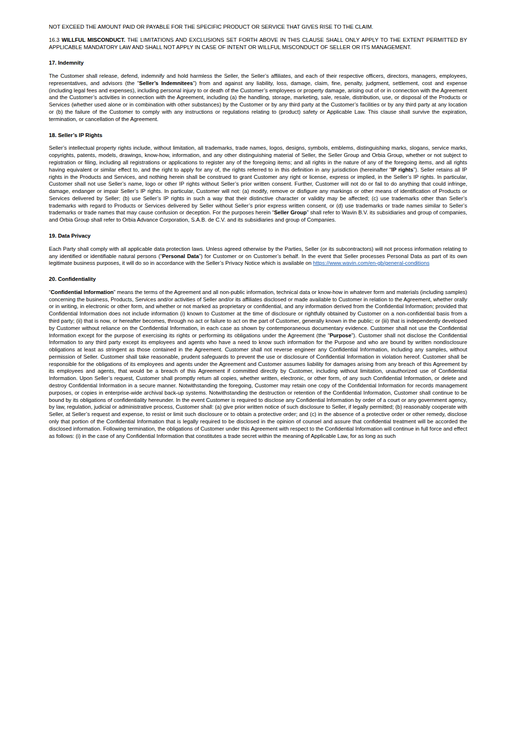NOT EXCEED THE AMOUNT PAID OR PAYABLE FOR THE SPECIFIC PRODUCT OR SERVICE THAT GIVES RISE TO THE CLAIM.
16.3 WILLFUL MISCONDUCT. THE LIMITATIONS AND EXCLUSIONS SET FORTH ABOVE IN THIS CLAUSE SHALL ONLY APPLY TO THE EXTENT PERMITTED BY APPLICABLE MANDATORY LAW AND SHALL NOT APPLY IN CASE OF INTENT OR WILLFUL MISCONDUCT OF SELLER OR ITS MANAGEMENT.
17. Indemnity
The Customer shall release, defend, indemnify and hold harmless the Seller, the Seller’s affiliates, and each of their respective officers, directors, managers, employees, representatives, and advisors (the “Seller’s Indemnitees”) from and against any liability, loss, damage, claim, fine, penalty, judgment, settlement, cost and expense (including legal fees and expenses), including personal injury to or death of the Customer’s employees or property damage, arising out of or in connection with the Agreement and the Customer’s activities in connection with the Agreement, including (a) the handling, storage, marketing, sale, resale, distribution, use, or disposal of the Products or Services (whether used alone or in combination with other substances) by the Customer or by any third party at the Customer’s facilities or by any third party at any location or (b) the failure of the Customer to comply with any instructions or regulations relating to (product) safety or Applicable Law. This clause shall survive the expiration, termination, or cancellation of the Agreement.
18. Seller’s IP Rights
Seller’s intellectual property rights include, without limitation, all trademarks, trade names, logos, designs, symbols, emblems, distinguishing marks, slogans, service marks, copyrights, patents, models, drawings, know-how, information, and any other distinguishing material of Seller, the Seller Group and Orbia Group, whether or not subject to registration or filing, including all registrations or applications to register any of the foregoing items; and all rights in the nature of any of the foregoing items, and all rights having equivalent or similar effect to, and the right to apply for any of, the rights referred to in this definition in any jurisdiction (hereinafter “IP rights”). Seller retains all IP rights in the Products and Services, and nothing herein shall be construed to grant Customer any right or license, express or implied, in the Seller’s IP rights. In particular, Customer shall not use Seller’s name, logo or other IP rights without Seller’s prior written consent. Further, Customer will not do or fail to do anything that could infringe, damage, endanger or impair Seller’s IP rights. In particular, Customer will not: (a) modify, remove or disfigure any markings or other means of identification of Products or Services delivered by Seller; (b) use Seller’s IP rights in such a way that their distinctive character or validity may be affected; (c) use trademarks other than Seller’s trademarks with regard to Products or Services delivered by Seller without Seller’s prior express written consent, or (d) use trademarks or trade names similar to Seller’s trademarks or trade names that may cause confusion or deception. For the purposes herein “Seller Group” shall refer to Wavin B.V. its subsidiaries and group of companies, and Orbia Group shall refer to Orbia Advance Corporation, S.A.B. de C.V. and its subsidiaries and group of Companies.
19. Data Privacy
Each Party shall comply with all applicable data protection laws. Unless agreed otherwise by the Parties, Seller (or its subcontractors) will not process information relating to any identified or identifiable natural persons (“Personal Data”) for Customer or on Customer’s behalf. In the event that Seller processes Personal Data as part of its own legitimate business purposes, it will do so in accordance with the Seller’s Privacy Notice which is available on https://www.wavin.com/en-gb/general-conditions
20. Confidentiality
“Confidential Information” means the terms of the Agreement and all non-public information, technical data or know-how in whatever form and materials (including samples) concerning the business, Products, Services and/or activities of Seller and/or its affiliates disclosed or made available to Customer in relation to the Agreement, whether orally or in writing, in electronic or other form, and whether or not marked as proprietary or confidential, and any information derived from the Confidential Information; provided that Confidential Information does not include information (i) known to Customer at the time of disclosure or rightfully obtained by Customer on a non-confidential basis from a third party; (ii) that is now, or hereafter becomes, through no act or failure to act on the part of Customer, generally known in the public; or (iii) that is independently developed by Customer without reliance on the Confidential Information, in each case as shown by contemporaneous documentary evidence. Customer shall not use the Confidential Information except for the purpose of exercising its rights or performing its obligations under the Agreement (the “Purpose”). Customer shall not disclose the Confidential Information to any third party except its employees and agents who have a need to know such information for the Purpose and who are bound by written nondisclosure obligations at least as stringent as those contained in the Agreement. Customer shall not reverse engineer any Confidential Information, including any samples, without permission of Seller. Customer shall take reasonable, prudent safeguards to prevent the use or disclosure of Confidential Information in violation hereof. Customer shall be responsible for the obligations of its employees and agents under the Agreement and Customer assumes liability for damages arising from any breach of this Agreement by its employees and agents, that would be a breach of this Agreement if committed directly by Customer, including without limitation, unauthorized use of Confidential Information. Upon Seller’s request, Customer shall promptly return all copies, whether written, electronic, or other form, of any such Confidential Information, or delete and destroy Confidential Information in a secure manner. Notwithstanding the foregoing, Customer may retain one copy of the Confidential Information for records management purposes, or copies in enterprise-wide archival back-up systems. Notwithstanding the destruction or retention of the Confidential Information, Customer shall continue to be bound by its obligations of confidentiality hereunder. In the event Customer is required to disclose any Confidential Information by order of a court or any government agency, by law, regulation, judicial or administrative process, Customer shall: (a) give prior written notice of such disclosure to Seller, if legally permitted; (b) reasonably cooperate with Seller, at Seller’s request and expense, to resist or limit such disclosure or to obtain a protective order; and (c) in the absence of a protective order or other remedy, disclose only that portion of the Confidential Information that is legally required to be disclosed in the opinion of counsel and assure that confidential treatment will be accorded the disclosed information. Following termination, the obligations of Customer under this Agreement with respect to the Confidential Information will continue in full force and effect as follows: (i) in the case of any Confidential Information that constitutes a trade secret within the meaning of Applicable Law, for as long as such